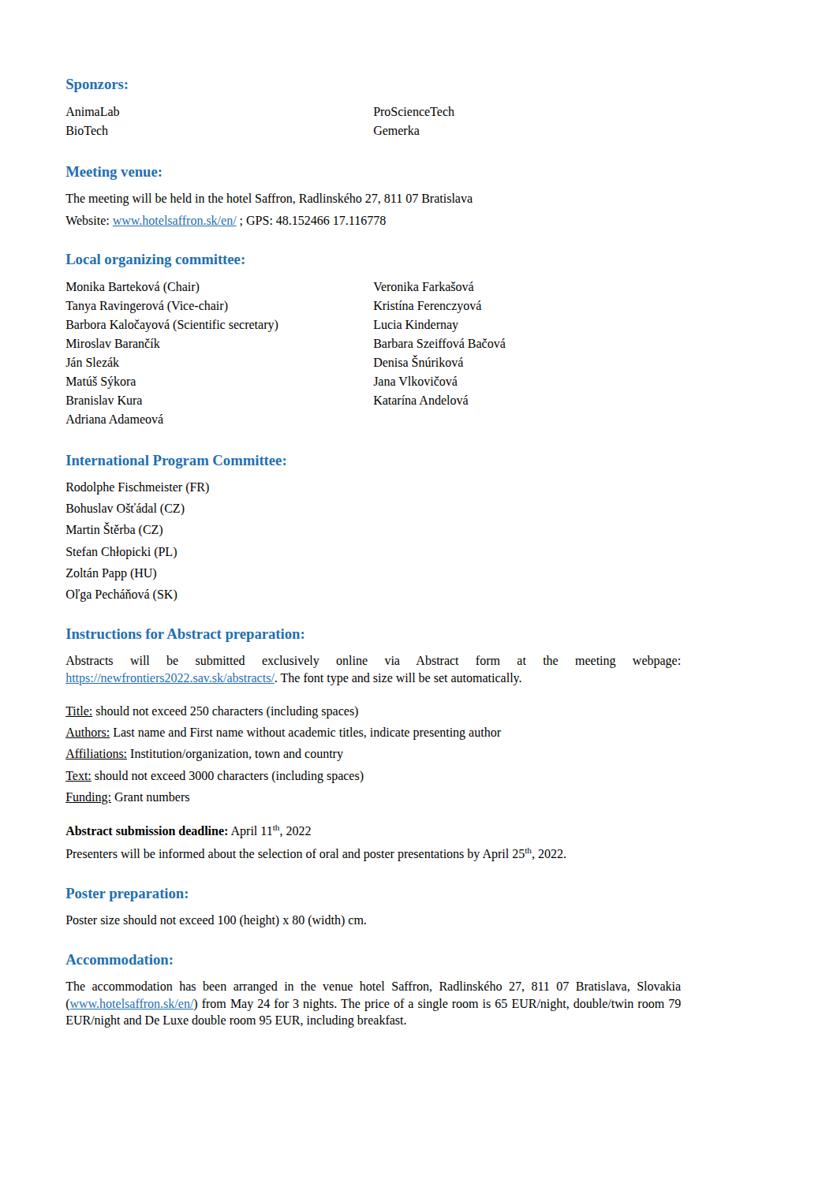Sponzors:
| AnimaLab | ProScienceTech |
| BioTech | Gemerka |
Meeting venue:
The meeting will be held in the hotel Saffron, Radlinského 27, 811 07 Bratislava
Website: www.hotelsaffron.sk/en/ ; GPS: 48.152466 17.116778
Local organizing committee:
| Monika Barteková (Chair) | Veronika Farkašová |
| Tanya Ravingerová (Vice-chair) | Kristína Ferenczyová |
| Barbora Kaločayová (Scientific secretary) | Lucia Kindernay |
| Miroslav Barančík | Barbara Szeiffová Bačová |
| Ján Slezák | Denisa Šnúriková |
| Matúš Sýkora | Jana Vlkovičová |
| Branislav Kura | Katarína Andelová |
| Adriana Adameová | |
International Program Committee:
Rodolphe Fischmeister (FR)
Bohuslav Ošťádal (CZ)
Martin Štěrba (CZ)
Stefan Chłopicki (PL)
Zoltán Papp (HU)
Oľga Pecháňová (SK)
Instructions for Abstract preparation:
Abstracts will be submitted exclusively online via Abstract form at the meeting webpage: https://newfrontiers2022.sav.sk/abstracts/. The font type and size will be set automatically.
Title: should not exceed 250 characters (including spaces)
Authors: Last name and First name without academic titles, indicate presenting author
Affiliations: Institution/organization, town and country
Text: should not exceed 3000 characters (including spaces)
Funding: Grant numbers
Abstract submission deadline: April 11th, 2022
Presenters will be informed about the selection of oral and poster presentations by April 25th, 2022.
Poster preparation:
Poster size should not exceed 100 (height) x 80 (width) cm.
Accommodation:
The accommodation has been arranged in the venue hotel Saffron, Radlinského 27, 811 07 Bratislava, Slovakia (www.hotelsaffron.sk/en/) from May 24 for 3 nights. The price of a single room is 65 EUR/night, double/twin room 79 EUR/night and De Luxe double room 95 EUR, including breakfast.